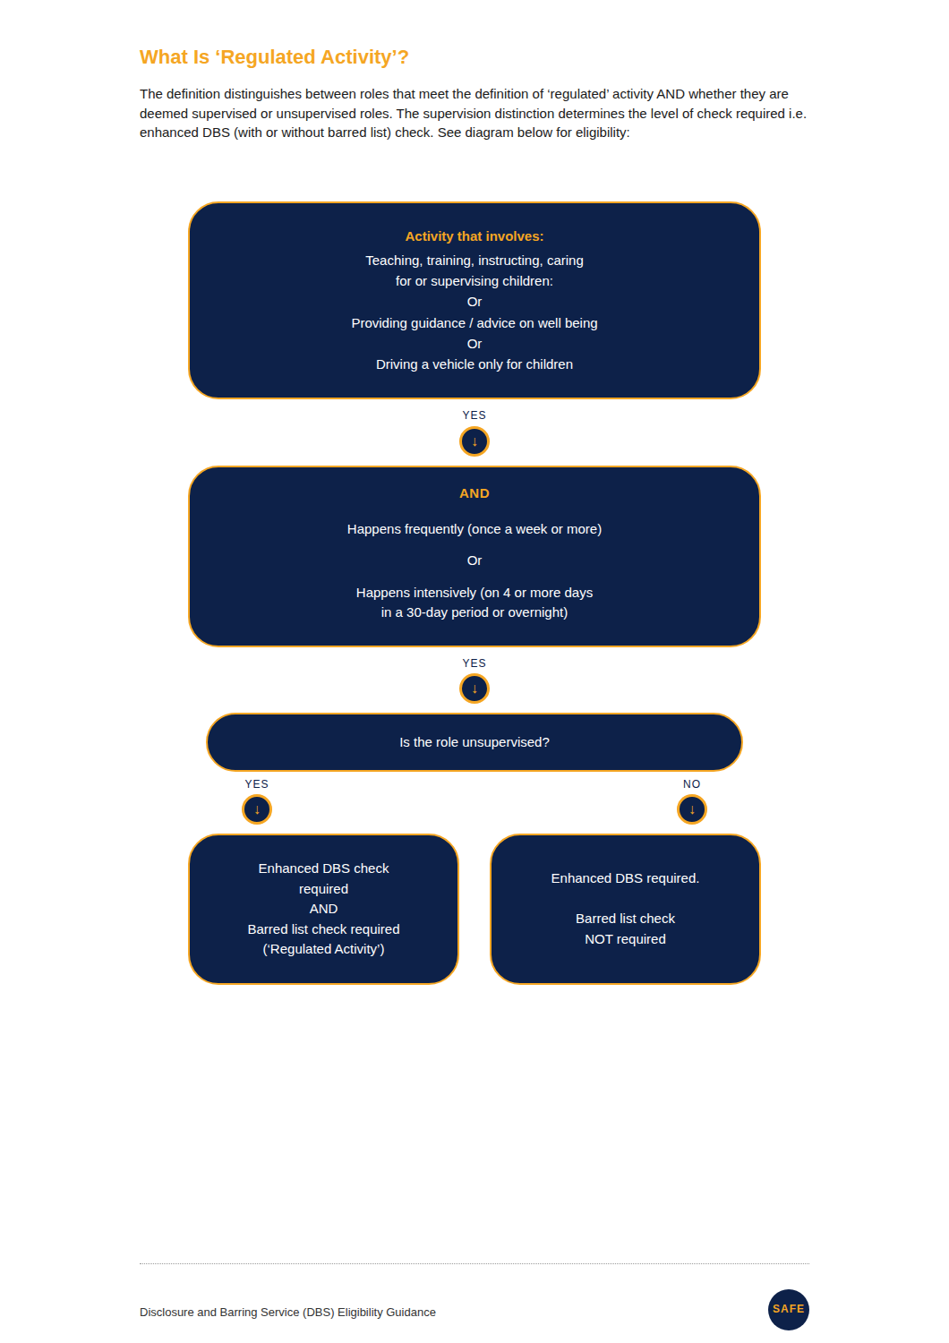What Is ‘Regulated Activity’?
The definition distinguishes between roles that meet the definition of ‘regulated’ activity AND whether they are deemed supervised or unsupervised roles. The supervision distinction determines the level of check required i.e. enhanced DBS (with or without barred list) check. See diagram below for eligibility:
Activity that involves:
Teaching, training, instructing, caring
for or supervising children:
Or
Providing guidance / advice on well being
Or
Driving a vehicle only for children
YES ↓
AND
Happens frequently (once a week or more)
Or
Happens intensively (on 4 or more days
in a 30-day period or overnight)
YES ↓
Is the role unsupervised?
YES ↓
NO ↓
Enhanced DBS check
required
AND
Barred list check required
(‘Regulated Activity’)
Enhanced DBS required.
Barred list check
NOT required
Disclosure and Barring Service (DBS) Eligibility Guidance SAFE